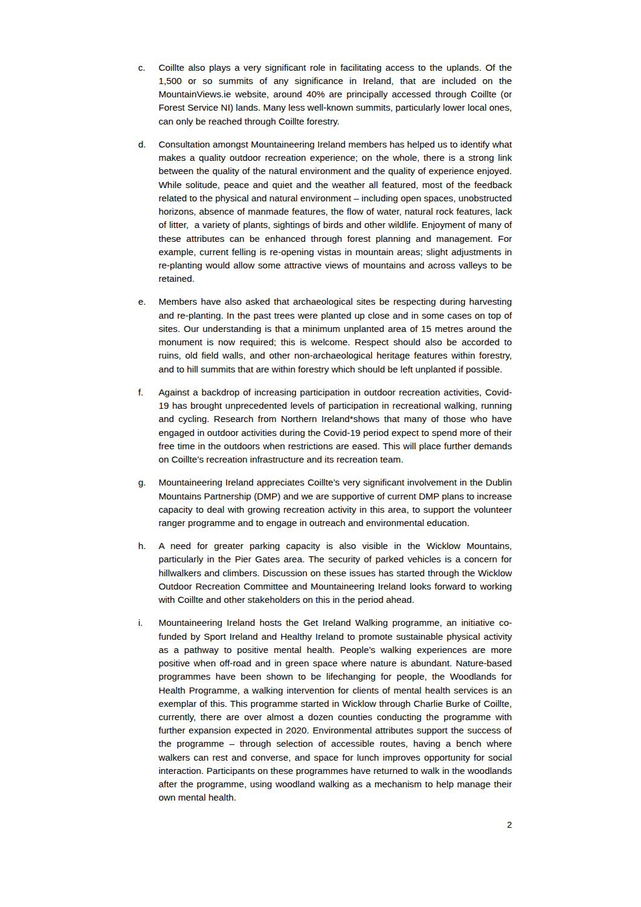c. Coillte also plays a very significant role in facilitating access to the uplands. Of the 1,500 or so summits of any significance in Ireland, that are included on the MountainViews.ie website, around 40% are principally accessed through Coillte (or Forest Service NI) lands. Many less well-known summits, particularly lower local ones, can only be reached through Coillte forestry.
d. Consultation amongst Mountaineering Ireland members has helped us to identify what makes a quality outdoor recreation experience; on the whole, there is a strong link between the quality of the natural environment and the quality of experience enjoyed. While solitude, peace and quiet and the weather all featured, most of the feedback related to the physical and natural environment – including open spaces, unobstructed horizons, absence of manmade features, the flow of water, natural rock features, lack of litter, a variety of plants, sightings of birds and other wildlife. Enjoyment of many of these attributes can be enhanced through forest planning and management. For example, current felling is re-opening vistas in mountain areas; slight adjustments in re-planting would allow some attractive views of mountains and across valleys to be retained.
e. Members have also asked that archaeological sites be respecting during harvesting and re-planting. In the past trees were planted up close and in some cases on top of sites. Our understanding is that a minimum unplanted area of 15 metres around the monument is now required; this is welcome. Respect should also be accorded to ruins, old field walls, and other non-archaeological heritage features within forestry, and to hill summits that are within forestry which should be left unplanted if possible.
f. Against a backdrop of increasing participation in outdoor recreation activities, Covid-19 has brought unprecedented levels of participation in recreational walking, running and cycling. Research from Northern Ireland*shows that many of those who have engaged in outdoor activities during the Covid-19 period expect to spend more of their free time in the outdoors when restrictions are eased. This will place further demands on Coillte’s recreation infrastructure and its recreation team.
g. Mountaineering Ireland appreciates Coillte’s very significant involvement in the Dublin Mountains Partnership (DMP) and we are supportive of current DMP plans to increase capacity to deal with growing recreation activity in this area, to support the volunteer ranger programme and to engage in outreach and environmental education.
h. A need for greater parking capacity is also visible in the Wicklow Mountains, particularly in the Pier Gates area. The security of parked vehicles is a concern for hillwalkers and climbers. Discussion on these issues has started through the Wicklow Outdoor Recreation Committee and Mountaineering Ireland looks forward to working with Coillte and other stakeholders on this in the period ahead.
i. Mountaineering Ireland hosts the Get Ireland Walking programme, an initiative co-funded by Sport Ireland and Healthy Ireland to promote sustainable physical activity as a pathway to positive mental health. People’s walking experiences are more positive when off-road and in green space where nature is abundant. Nature-based programmes have been shown to be lifechanging for people, the Woodlands for Health Programme, a walking intervention for clients of mental health services is an exemplar of this. This programme started in Wicklow through Charlie Burke of Coillte, currently, there are over almost a dozen counties conducting the programme with further expansion expected in 2020. Environmental attributes support the success of the programme – through selection of accessible routes, having a bench where walkers can rest and converse, and space for lunch improves opportunity for social interaction. Participants on these programmes have returned to walk in the woodlands after the programme, using woodland walking as a mechanism to help manage their own mental health.
2